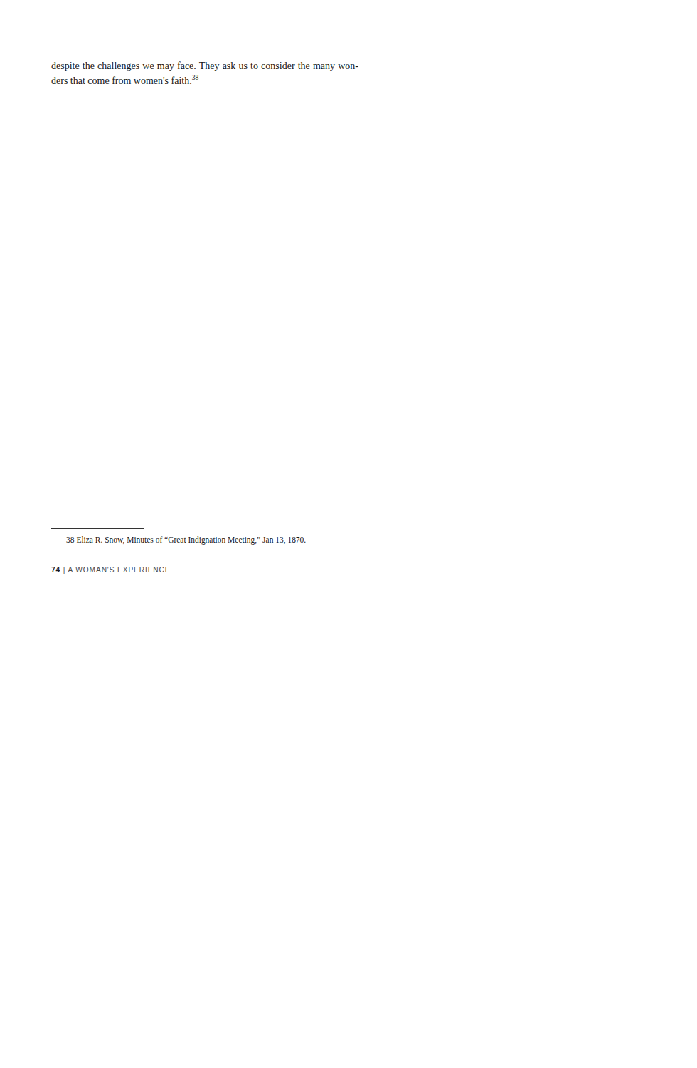despite the challenges we may face. They ask us to consider the many wonders that come from women's faith.38
38 Eliza R. Snow, Minutes of “Great Indignation Meeting,” Jan 13, 1870.
74 | A WOMAN'S EXPERIENCE